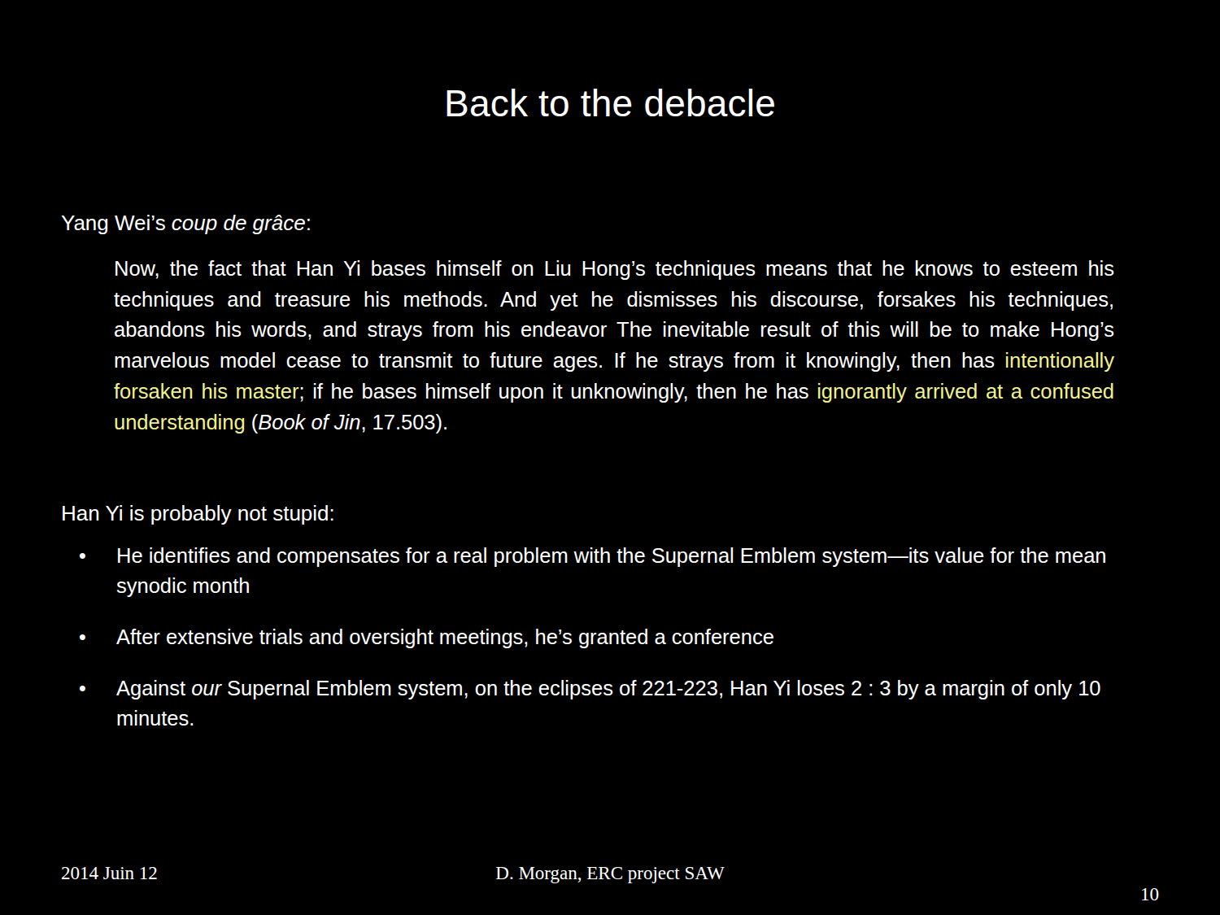Back to the debacle
Yang Wei’s coup de grâce:
Now, the fact that Han Yi bases himself on Liu Hong’s techniques means that he knows to esteem his techniques and treasure his methods. And yet he dismisses his discourse, forsakes his techniques, abandons his words, and strays from his endeavor The inevitable result of this will be to make Hong’s marvelous model cease to transmit to future ages. If he strays from it knowingly, then has intentionally forsaken his master; if he bases himself upon it unknowingly, then he has ignorantly arrived at a confused understanding (Book of Jin, 17.503).
Han Yi is probably not stupid:
He identifies and compensates for a real problem with the Supernal Emblem system—its value for the mean synodic month
After extensive trials and oversight meetings, he’s granted a conference
Against our Supernal Emblem system, on the eclipses of 221-223, Han Yi loses 2 : 3 by a margin of only 10 minutes.
2014 Juin 12
D. Morgan, ERC project SAW
10